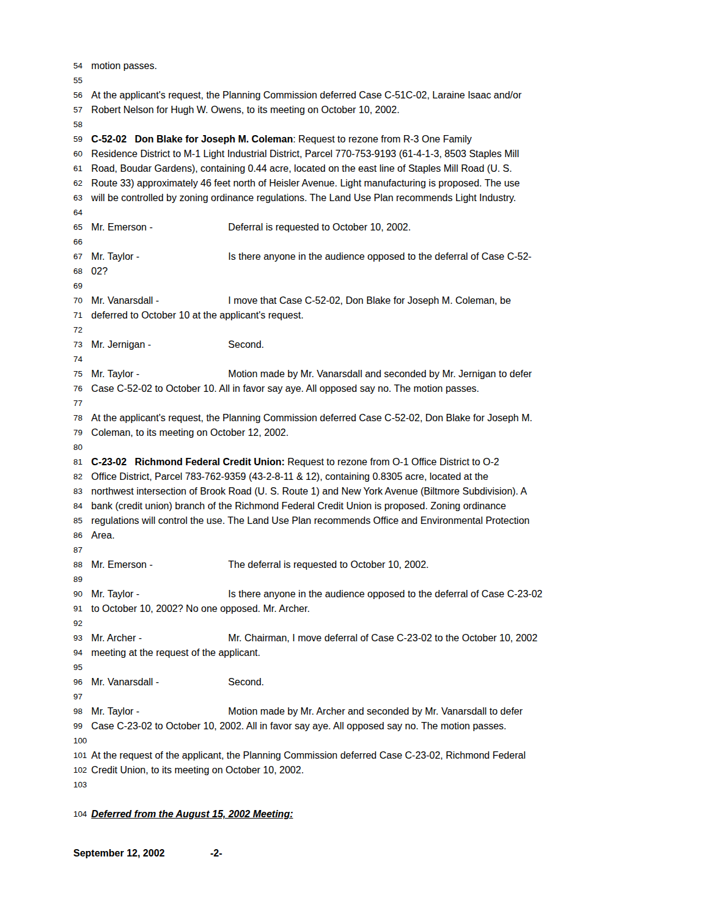54
motion passes.
55
56
At the applicant's request, the Planning Commission deferred Case C-51C-02, Laraine Isaac and/or
57
Robert Nelson for Hugh W. Owens, to its meeting on October 10, 2002.
58
59
C-52-02 Don Blake for Joseph M. Coleman: Request to rezone from R-3 One Family
60
Residence District to M-1 Light Industrial District, Parcel 770-753-9193 (61-4-1-3, 8503 Staples Mill
61
Road, Boudar Gardens), containing 0.44 acre, located on the east line of Staples Mill Road (U. S.
62
Route 33) approximately 46 feet north of Heisler Avenue. Light manufacturing is proposed. The use
63
will be controlled by zoning ordinance regulations. The Land Use Plan recommends Light Industry.
64
65
Mr. Emerson -
Deferral is requested to October 10, 2002.
66
67
Mr. Taylor -
Is there anyone in the audience opposed to the deferral of Case C-52-
68
02?
69
70
Mr. Vanarsdall -
I move that Case C-52-02, Don Blake for Joseph M. Coleman, be
71
deferred to October 10 at the applicant's request.
72
73
Mr. Jernigan -
Second.
74
75
Mr. Taylor -
Motion made by Mr. Vanarsdall and seconded by Mr. Jernigan to defer
76
Case C-52-02 to October 10. All in favor say aye. All opposed say no. The motion passes.
77
78
At the applicant's request, the Planning Commission deferred Case C-52-02, Don Blake for Joseph M.
79
Coleman, to its meeting on October 12, 2002.
80
81
C-23-02 Richmond Federal Credit Union: Request to rezone from O-1 Office District to O-2
82
Office District, Parcel 783-762-9359 (43-2-8-11 & 12), containing 0.8305 acre, located at the
83
northwest intersection of Brook Road (U. S. Route 1) and New York Avenue (Biltmore Subdivision). A
84
bank (credit union) branch of the Richmond Federal Credit Union is proposed. Zoning ordinance
85
regulations will control the use. The Land Use Plan recommends Office and Environmental Protection
86
Area.
87
88
Mr. Emerson -
The deferral is requested to October 10, 2002.
89
90
Mr. Taylor -
Is there anyone in the audience opposed to the deferral of Case C-23-02
91
to October 10, 2002? No one opposed. Mr. Archer.
92
93
Mr. Archer -
Mr. Chairman, I move deferral of Case C-23-02 to the October 10, 2002
94
meeting at the request of the applicant.
95
96
Mr. Vanarsdall -
Second.
97
98
Mr. Taylor -
Motion made by Mr. Archer and seconded by Mr. Vanarsdall to defer
99
Case C-23-02 to October 10, 2002. All in favor say aye. All opposed say no. The motion passes.
100
101
At the request of the applicant, the Planning Commission deferred Case C-23-02, Richmond Federal
102
Credit Union, to its meeting on October 10, 2002.
103
104
Deferred from the August 15, 2002 Meeting:
September 12, 2002
-2-